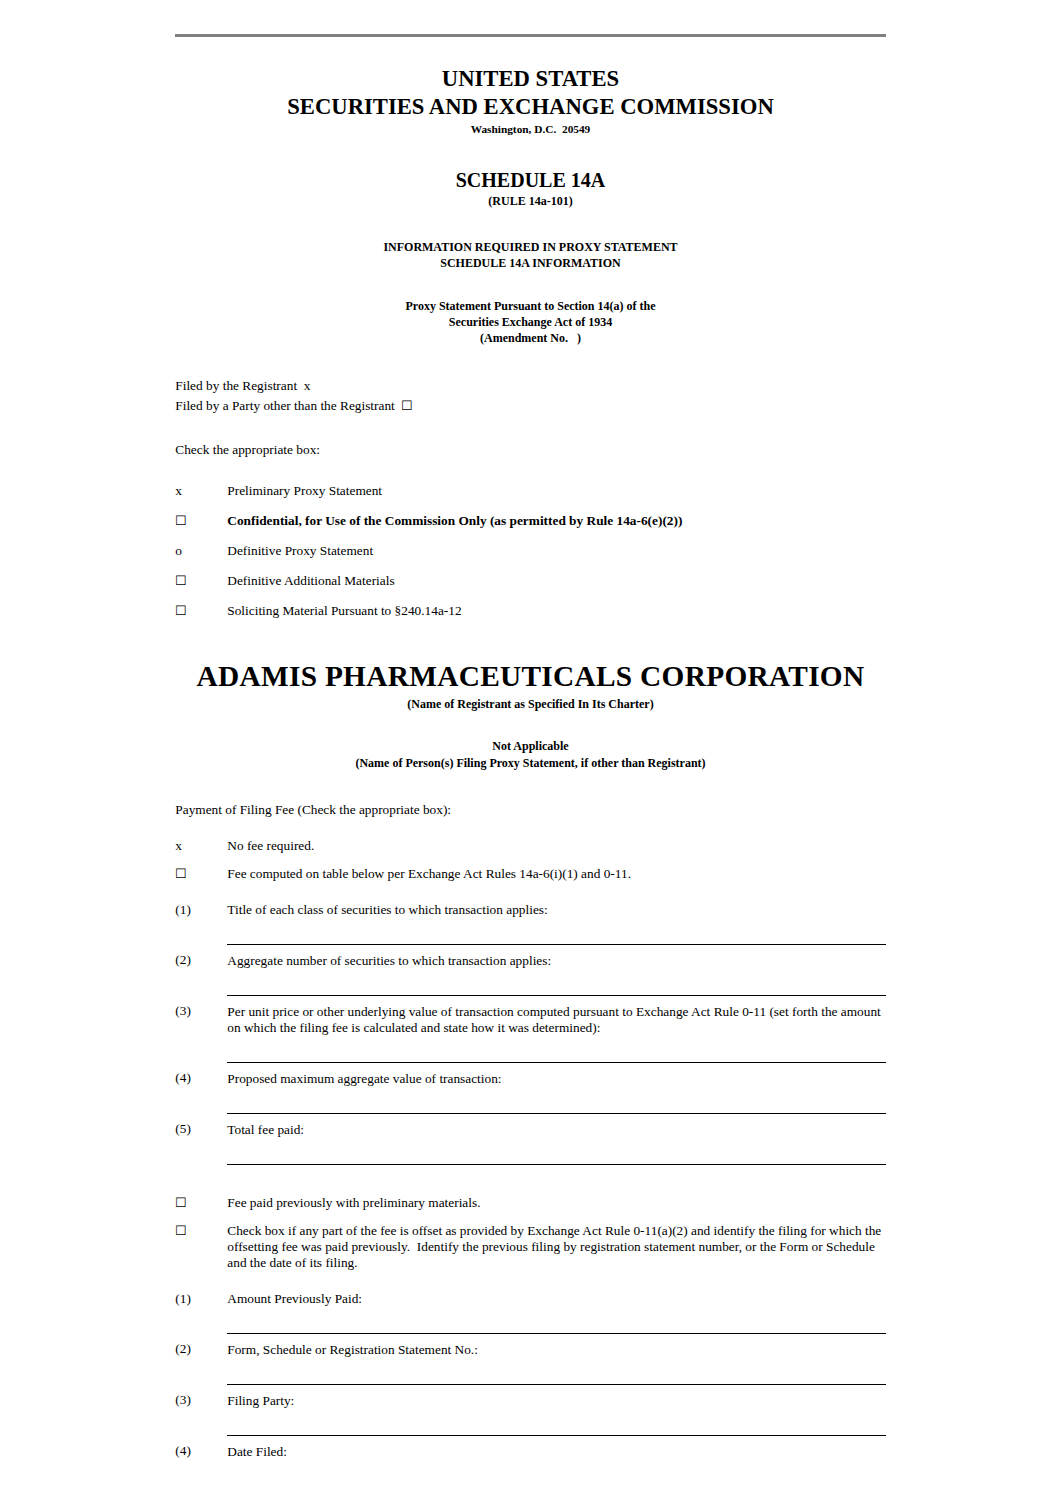UNITED STATES
SECURITIES AND EXCHANGE COMMISSION
Washington, D.C. 20549
SCHEDULE 14A
(RULE 14a-101)
INFORMATION REQUIRED IN PROXY STATEMENT
SCHEDULE 14A INFORMATION
Proxy Statement Pursuant to Section 14(a) of the
Securities Exchange Act of 1934
(Amendment No. )
Filed by the Registrant x
Filed by a Party other than the Registrant ☐
Check the appropriate box:
| x | Preliminary Proxy Statement |
| ☐ | Confidential, for Use of the Commission Only (as permitted by Rule 14a-6(e)(2)) |
| o | Definitive Proxy Statement |
| ☐ | Definitive Additional Materials |
| ☐ | Soliciting Material Pursuant to §240.14a-12 |
ADAMIS PHARMACEUTICALS CORPORATION
(Name of Registrant as Specified In Its Charter)
Not Applicable
(Name of Person(s) Filing Proxy Statement, if other than Registrant)
Payment of Filing Fee (Check the appropriate box):
| x | No fee required. |
| ☐ | Fee computed on table below per Exchange Act Rules 14a-6(i)(1) and 0-11. |
| (1) | Title of each class of securities to which transaction applies: |
| (2) | Aggregate number of securities to which transaction applies: |
| (3) | Per unit price or other underlying value of transaction computed pursuant to Exchange Act Rule 0-11 (set forth the amount on which the filing fee is calculated and state how it was determined): |
| (4) | Proposed maximum aggregate value of transaction: |
| (5) | Total fee paid: |
| ☐ | Fee paid previously with preliminary materials. |
| ☐ | Check box if any part of the fee is offset as provided by Exchange Act Rule 0-11(a)(2) and identify the filing for which the offsetting fee was paid previously. Identify the previous filing by registration statement number, or the Form or Schedule and the date of its filing. |
| (1) | Amount Previously Paid: |
| (2) | Form, Schedule or Registration Statement No.: |
| (3) | Filing Party: |
| (4) | Date Filed: |